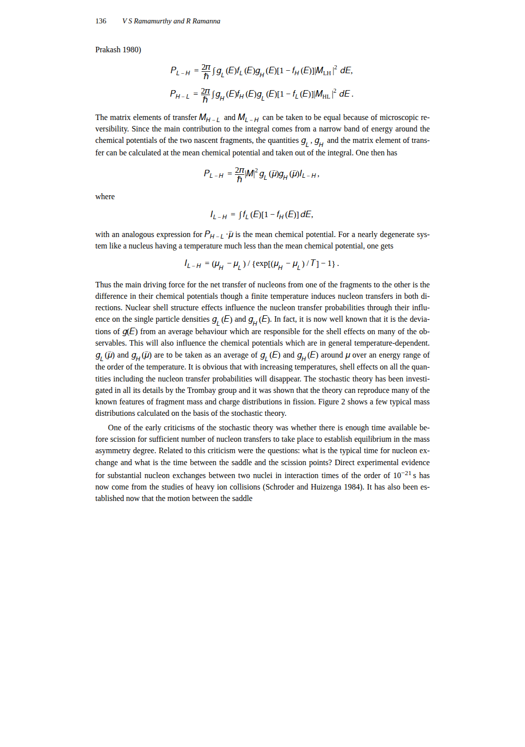136 V S Ramamurthy and R Ramanna
Prakash 1980)
PL−H = 2πℏ ∫ gL(E) fL(E) gH(E) [1−fH(E)] |MLH|2 dE,
PH−L = 2πℏ ∫ gH(E) fH(E) gL(E) [1−fL(E)] |MHL|2 dE.
The matrix elements of transfer MH−L and ML−H can be taken to be equal because of microscopic reversibility. Since the main contribution to the integral comes from a narrow band of energy around the chemical potentials of the two nascent fragments, the quantities gL, gH and the matrix element of transfer can be calculated at the mean chemical potential and taken out of the integral. One then has
PL−H = 2πℏ |M|2 gL(μ¯) gH(μ¯) IL−H,
where
IL−H = ∫ fL(E) [1−fH(E)] dE,
with an analogous expression for PH−L·μ¯ is the mean chemical potential. For a nearly degenerate system like a nucleus having a temperature much less than the mean chemical potential, one gets
IL−H = (μH−μL) / {exp[(μH−μL)/T]−1}.
Thus the main driving force for the net transfer of nucleons from one of the fragments to the other is the difference in their chemical potentials though a finite temperature induces nucleon transfers in both directions. Nuclear shell structure effects influence the nucleon transfer probabilities through their influence on the single particle densities gL(E) and gH(E). In fact, it is now well known that it is the deviations of g(E) from an average behaviour which are responsible for the shell effects on many of the observables. This will also influence the chemical potentials which are in general temperature-dependent. gL(μ¯) and gH(μ¯) are to be taken as an average of gL(E) and gH(E) around μ over an energy range of the order of the temperature. It is obvious that with increasing temperatures, shell effects on all the quantities including the nucleon transfer probabilities will disappear. The stochastic theory has been investigated in all its details by the Trombay group and it was shown that the theory can reproduce many of the known features of fragment mass and charge distributions in fission. Figure 2 shows a few typical mass distributions calculated on the basis of the stochastic theory.
One of the early criticisms of the stochastic theory was whether there is enough time available before scission for sufficient number of nucleon transfers to take place to establish equilibrium in the mass asymmetry degree. Related to this criticism were the questions: what is the typical time for nucleon exchange and what is the time between the saddle and the scission points? Direct experimental evidence for substantial nucleon exchanges between two nuclei in interaction times of the order of 10−21 s has now come from the studies of heavy ion collisions (Schroder and Huizenga 1984). It has also been established now that the motion between the saddle